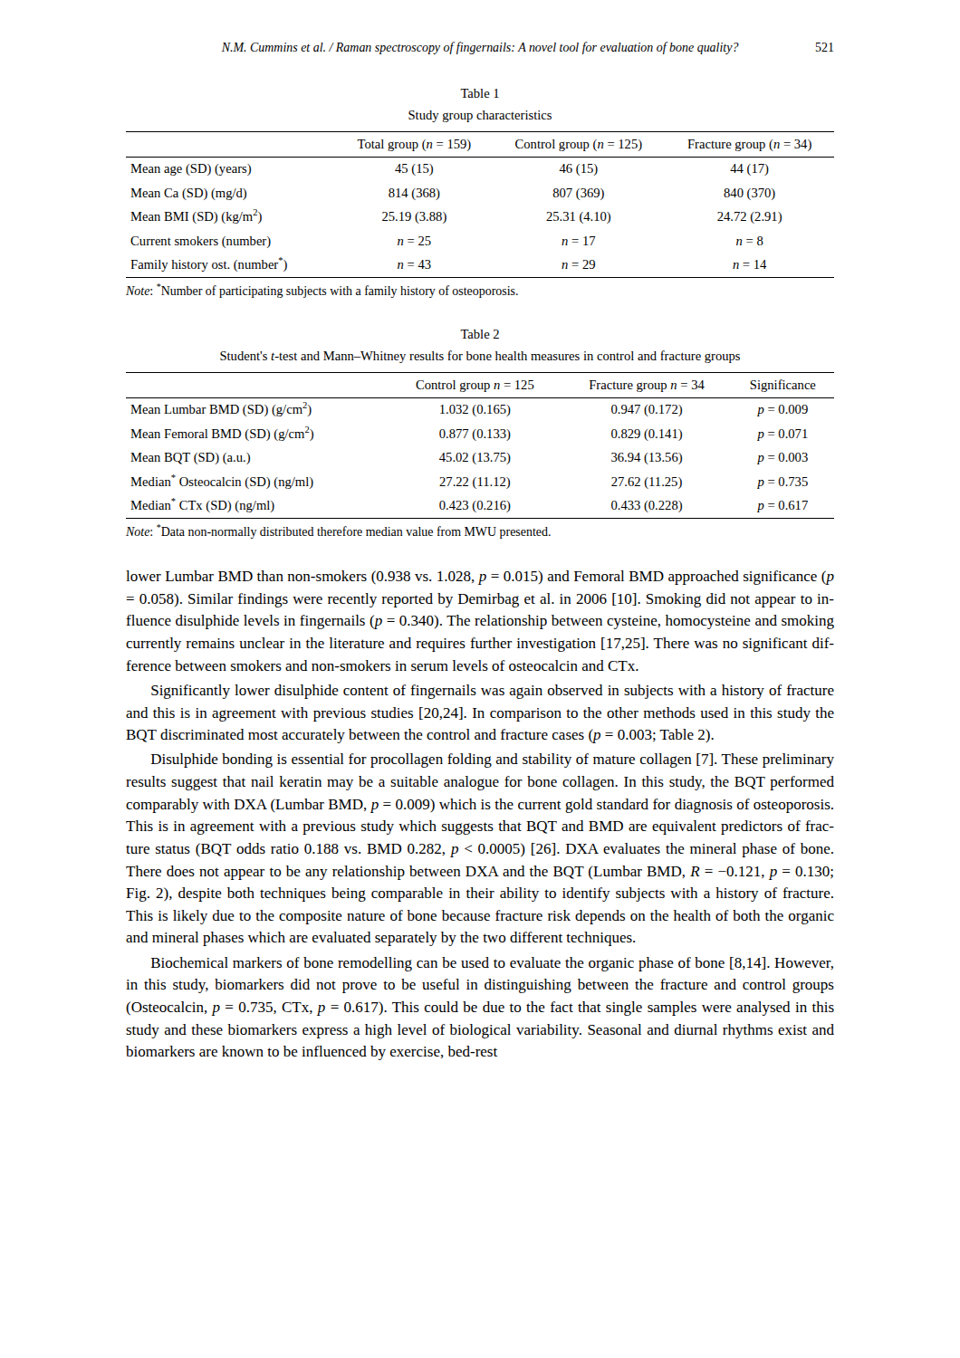N.M. Cummins et al. / Raman spectroscopy of fingernails: A novel tool for evaluation of bone quality? 521
Table 1
Study group characteristics
| | Total group ( n = 159) | Control group ( n = 125) | Fracture group ( n = 34) |
| --- | --- | --- | --- |
| Mean age (SD) (years) | 45 (15) | 46 (15) | 44 (17) |
| Mean Ca (SD) (mg/d) | 814 (368) | 807 (369) | 840 (370) |
| Mean BMI (SD) (kg/m 2 ) | 25.19 (3.88) | 25.31 (4.10) | 24.72 (2.91) |
| Current smokers (number) | n = 25 | n = 17 | n = 8 |
| Family history ost. (number * ) | n = 43 | n = 29 | n = 14 |
Note: *Number of participating subjects with a family history of osteoporosis.
Table 2
Student's t-test and Mann–Whitney results for bone health measures in control and fracture groups
| | Control group n = 125 | Fracture group n = 34 | Significance |
| --- | --- | --- | --- |
| Mean Lumbar BMD (SD) (g/cm 2 ) | 1.032 (0.165) | 0.947 (0.172) | p = 0.009 |
| Mean Femoral BMD (SD) (g/cm 2 ) | 0.877 (0.133) | 0.829 (0.141) | p = 0.071 |
| Mean BQT (SD) (a.u.) | 45.02 (13.75) | 36.94 (13.56) | p = 0.003 |
| Median * Osteocalcin (SD) (ng/ml) | 27.22 (11.12) | 27.62 (11.25) | p = 0.735 |
| Median * CTx (SD) (ng/ml) | 0.423 (0.216) | 0.433 (0.228) | p = 0.617 |
Note: *Data non-normally distributed therefore median value from MWU presented.
lower Lumbar BMD than non-smokers (0.938 vs. 1.028, p = 0.015) and Femoral BMD approached significance (p = 0.058). Similar findings were recently reported by Demirbag et al. in 2006 [10]. Smoking did not appear to influence disulphide levels in fingernails (p = 0.340). The relationship between cysteine, homocysteine and smoking currently remains unclear in the literature and requires further investigation [17,25]. There was no significant difference between smokers and non-smokers in serum levels of osteocalcin and CTx.
Significantly lower disulphide content of fingernails was again observed in subjects with a history of fracture and this is in agreement with previous studies [20,24]. In comparison to the other methods used in this study the BQT discriminated most accurately between the control and fracture cases (p = 0.003; Table 2).
Disulphide bonding is essential for procollagen folding and stability of mature collagen [7]. These preliminary results suggest that nail keratin may be a suitable analogue for bone collagen. In this study, the BQT performed comparably with DXA (Lumbar BMD, p = 0.009) which is the current gold standard for diagnosis of osteoporosis. This is in agreement with a previous study which suggests that BQT and BMD are equivalent predictors of fracture status (BQT odds ratio 0.188 vs. BMD 0.282, p < 0.0005) [26]. DXA evaluates the mineral phase of bone. There does not appear to be any relationship between DXA and the BQT (Lumbar BMD, R = −0.121, p = 0.130; Fig. 2), despite both techniques being comparable in their ability to identify subjects with a history of fracture. This is likely due to the composite nature of bone because fracture risk depends on the health of both the organic and mineral phases which are evaluated separately by the two different techniques.
Biochemical markers of bone remodelling can be used to evaluate the organic phase of bone [8,14]. However, in this study, biomarkers did not prove to be useful in distinguishing between the fracture and control groups (Osteocalcin, p = 0.735, CTx, p = 0.617). This could be due to the fact that single samples were analysed in this study and these biomarkers express a high level of biological variability. Seasonal and diurnal rhythms exist and biomarkers are known to be influenced by exercise, bed-rest